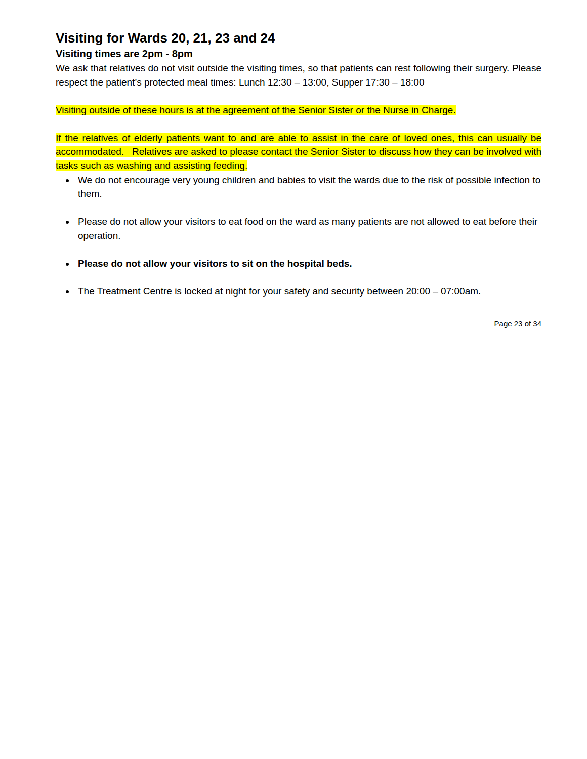Visiting for Wards 20, 21, 23 and 24
Visiting times are 2pm - 8pm
We ask that relatives do not visit outside the visiting times, so that patients can rest following their surgery. Please respect the patient’s protected meal times: Lunch 12:30 – 13:00, Supper 17:30 – 18:00
Visiting outside of these hours is at the agreement of the Senior Sister or the Nurse in Charge.
If the relatives of elderly patients want to and are able to assist in the care of loved ones, this can usually be accommodated. Relatives are asked to please contact the Senior Sister to discuss how they can be involved with tasks such as washing and assisting feeding.
We do not encourage very young children and babies to visit the wards due to the risk of possible infection to them.
Please do not allow your visitors to eat food on the ward as many patients are not allowed to eat before their operation.
Please do not allow your visitors to sit on the hospital beds.
The Treatment Centre is locked at night for your safety and security between 20:00 – 07:00am.
Page 23 of 34